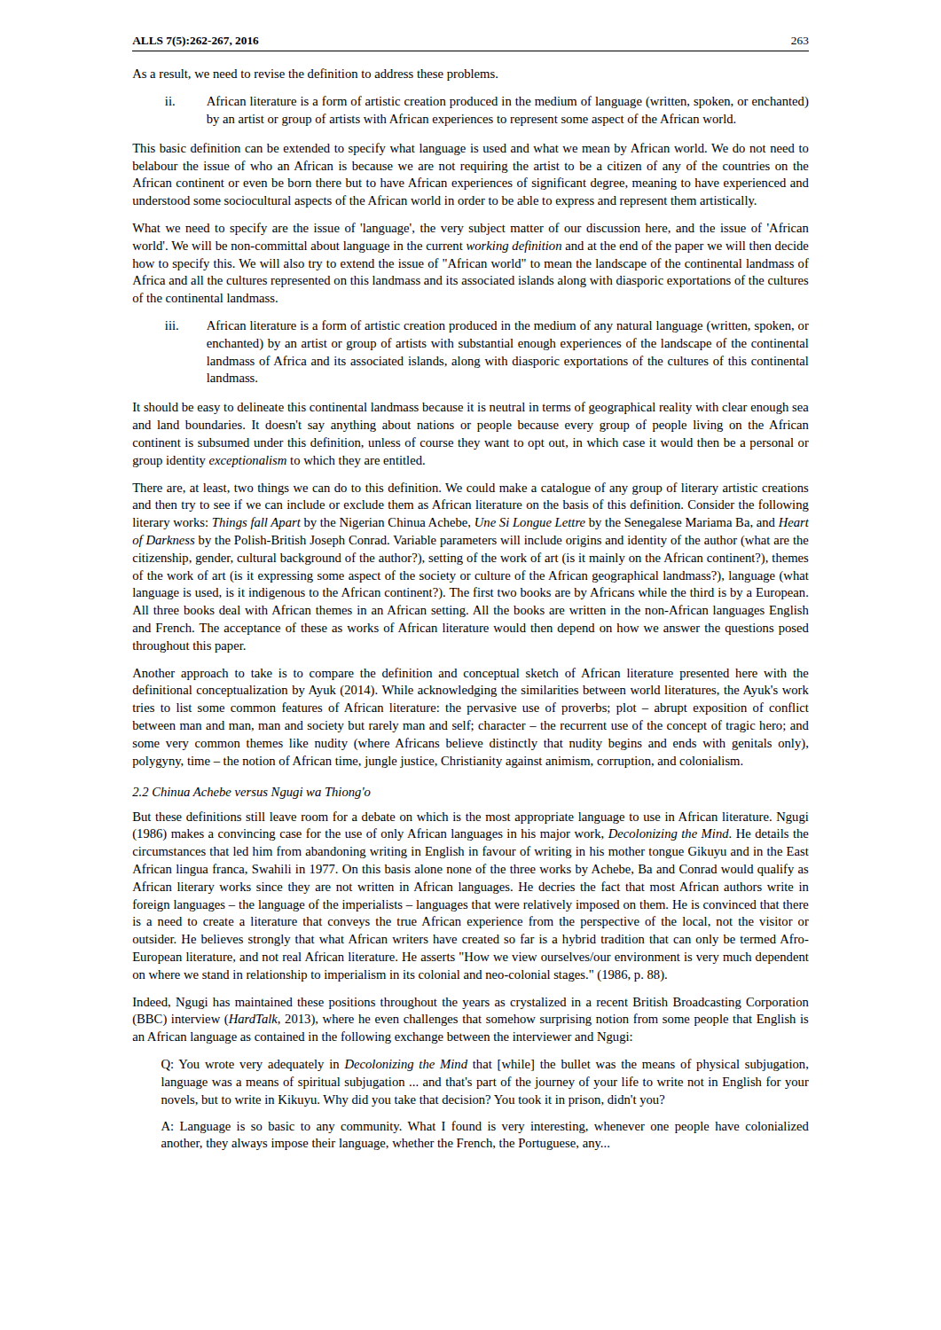ALLS 7(5):262-267, 2016 263
As a result, we need to revise the definition to address these problems.
ii. African literature is a form of artistic creation produced in the medium of language (written, spoken, or enchanted) by an artist or group of artists with African experiences to represent some aspect of the African world.
This basic definition can be extended to specify what language is used and what we mean by African world. We do not need to belabour the issue of who an African is because we are not requiring the artist to be a citizen of any of the countries on the African continent or even be born there but to have African experiences of significant degree, meaning to have experienced and understood some sociocultural aspects of the African world in order to be able to express and represent them artistically.
What we need to specify are the issue of 'language', the very subject matter of our discussion here, and the issue of 'African world'. We will be non-committal about language in the current working definition and at the end of the paper we will then decide how to specify this. We will also try to extend the issue of "African world" to mean the landscape of the continental landmass of Africa and all the cultures represented on this landmass and its associated islands along with diasporic exportations of the cultures of the continental landmass.
iii. African literature is a form of artistic creation produced in the medium of any natural language (written, spoken, or enchanted) by an artist or group of artists with substantial enough experiences of the landscape of the continental landmass of Africa and its associated islands, along with diasporic exportations of the cultures of this continental landmass.
It should be easy to delineate this continental landmass because it is neutral in terms of geographical reality with clear enough sea and land boundaries. It doesn't say anything about nations or people because every group of people living on the African continent is subsumed under this definition, unless of course they want to opt out, in which case it would then be a personal or group identity exceptionalism to which they are entitled.
There are, at least, two things we can do to this definition. We could make a catalogue of any group of literary artistic creations and then try to see if we can include or exclude them as African literature on the basis of this definition. Consider the following literary works: Things fall Apart by the Nigerian Chinua Achebe, Une Si Longue Lettre by the Senegalese Mariama Ba, and Heart of Darkness by the Polish-British Joseph Conrad. Variable parameters will include origins and identity of the author (what are the citizenship, gender, cultural background of the author?), setting of the work of art (is it mainly on the African continent?), themes of the work of art (is it expressing some aspect of the society or culture of the African geographical landmass?), language (what language is used, is it indigenous to the African continent?). The first two books are by Africans while the third is by a European. All three books deal with African themes in an African setting. All the books are written in the non-African languages English and French. The acceptance of these as works of African literature would then depend on how we answer the questions posed throughout this paper.
Another approach to take is to compare the definition and conceptual sketch of African literature presented here with the definitional conceptualization by Ayuk (2014). While acknowledging the similarities between world literatures, the Ayuk's work tries to list some common features of African literature: the pervasive use of proverbs; plot – abrupt exposition of conflict between man and man, man and society but rarely man and self; character – the recurrent use of the concept of tragic hero; and some very common themes like nudity (where Africans believe distinctly that nudity begins and ends with genitals only), polygyny, time – the notion of African time, jungle justice, Christianity against animism, corruption, and colonialism.
2.2 Chinua Achebe versus Ngugi wa Thiong'o
But these definitions still leave room for a debate on which is the most appropriate language to use in African literature. Ngugi (1986) makes a convincing case for the use of only African languages in his major work, Decolonizing the Mind. He details the circumstances that led him from abandoning writing in English in favour of writing in his mother tongue Gikuyu and in the East African lingua franca, Swahili in 1977. On this basis alone none of the three works by Achebe, Ba and Conrad would qualify as African literary works since they are not written in African languages. He decries the fact that most African authors write in foreign languages – the language of the imperialists – languages that were relatively imposed on them. He is convinced that there is a need to create a literature that conveys the true African experience from the perspective of the local, not the visitor or outsider. He believes strongly that what African writers have created so far is a hybrid tradition that can only be termed Afro-European literature, and not real African literature. He asserts "How we view ourselves/our environment is very much dependent on where we stand in relationship to imperialism in its colonial and neo-colonial stages." (1986, p. 88).
Indeed, Ngugi has maintained these positions throughout the years as crystalized in a recent British Broadcasting Corporation (BBC) interview (HardTalk, 2013), where he even challenges that somehow surprising notion from some people that English is an African language as contained in the following exchange between the interviewer and Ngugi:
Q: You wrote very adequately in Decolonizing the Mind that [while] the bullet was the means of physical subjugation, language was a means of spiritual subjugation ... and that's part of the journey of your life to write not in English for your novels, but to write in Kikuyu. Why did you take that decision? You took it in prison, didn't you?
A: Language is so basic to any community. What I found is very interesting, whenever one people have colonialized another, they always impose their language, whether the French, the Portuguese, any...